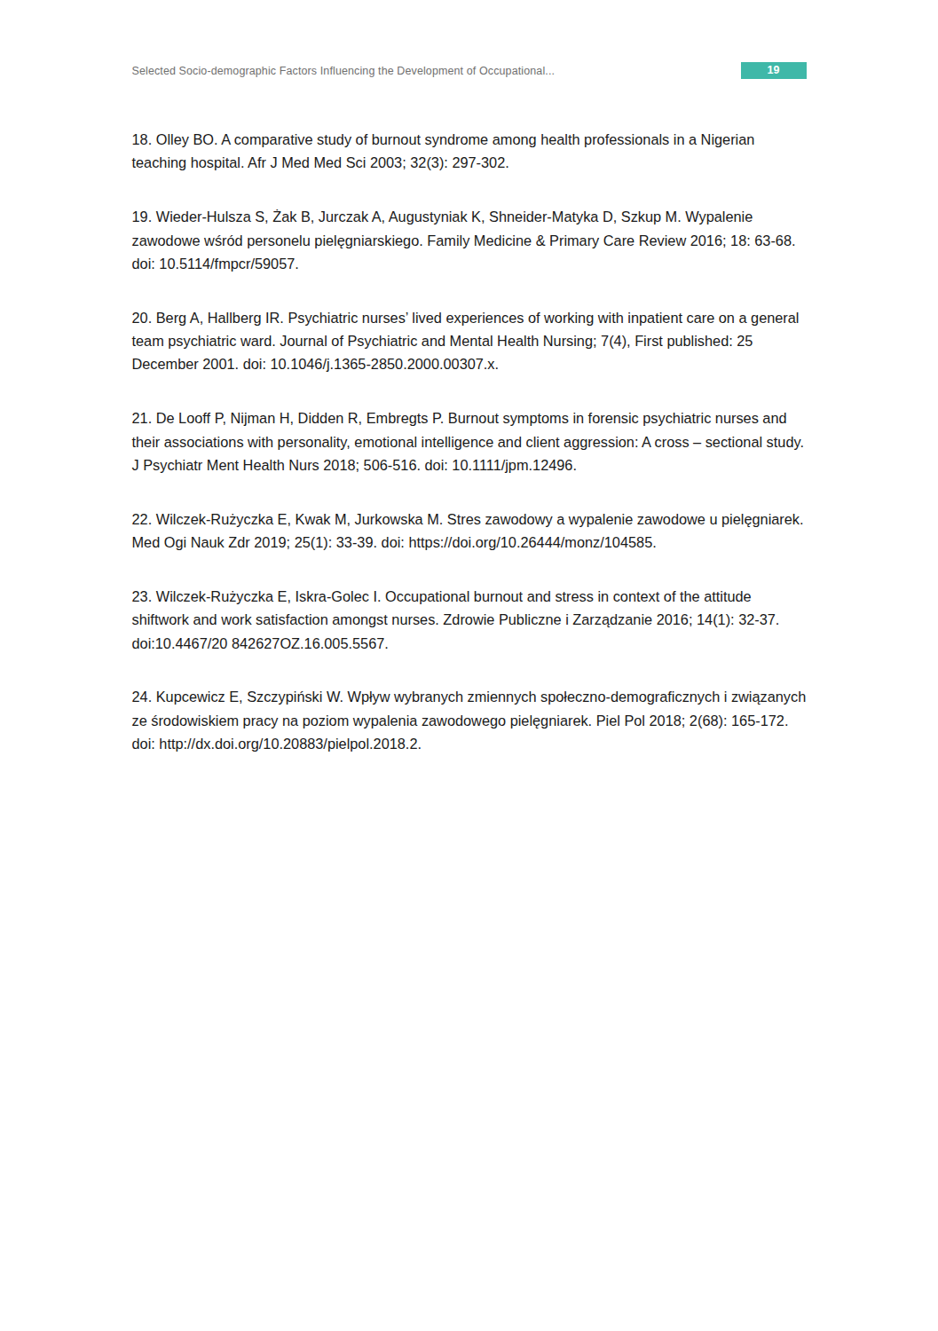Selected Socio-demographic Factors Influencing the Development of Occupational... 19
Olley BO. A comparative study of burnout syndrome among health professionals in a Nigerian teaching hospital. Afr J Med Med Sci 2003; 32(3): 297-302.
Wieder-Hulsza S, Żak B, Jurczak A, Augustyniak K, Shneider-Matyka D, Szkup M. Wypalenie zawodowe wśród personelu pielęgniarskiego. Family Medicine & Primary Care Review 2016; 18: 63-68. doi: 10.5114/fmpcr/59057.
Berg A, Hallberg IR. Psychiatric nurses’ lived experiences of working with inpatient care on a general team psychiatric ward. Journal of Psychiatric and Mental Health Nursing; 7(4), First published: 25 December 2001. doi: 10.1046/j.1365-2850.2000.00307.x.
De Looff P, Nijman H, Didden R, Embregts P. Burnout symptoms in forensic psychiatric nurses and their associations with personality, emotional intelligence and client aggression: A cross – sectional study. J Psychiatr Ment Health Nurs 2018; 506-516. doi: 10.1111/jpm.12496.
Wilczek-Rużyczka E, Kwak M, Jurkowska M. Stres zawodowy a wypalenie zawodowe u pielęgniarek. Med Ogi Nauk Zdr 2019; 25(1): 33-39. doi: https://doi.org/10.26444/monz/104585.
Wilczek-Rużyczka E, Iskra-Golec I. Occupational burnout and stress in context of the attitude shiftwork and work satisfaction amongst nurses. Zdrowie Publiczne i Zarządzanie 2016; 14(1): 32-37. doi:10.4467/20 842627OZ.16.005.5567.
Kupcewicz E, Szczypiński W. Wpływ wybranych zmiennych społeczno-demograficznych i związanych ze środowiskiem pracy na poziom wypalenia zawodowego pielęgniarek. Piel Pol 2018; 2(68): 165-172. doi: http://dx.doi.org/10.20883/pielpol.2018.2.